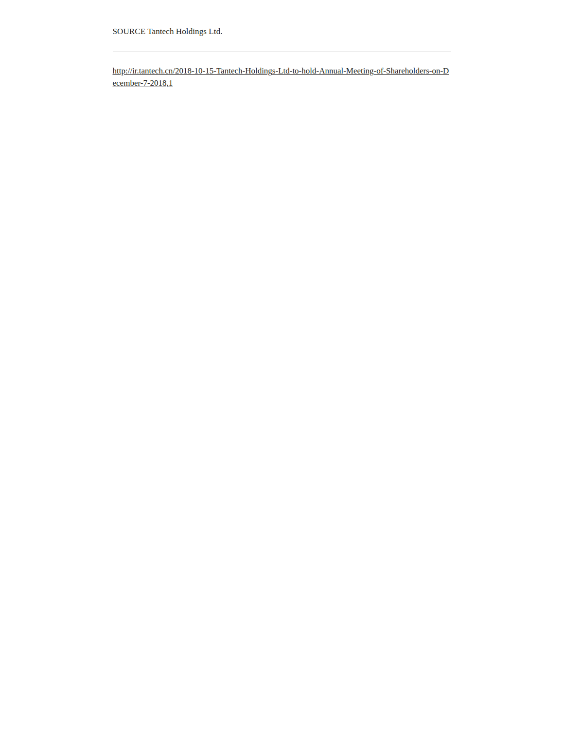SOURCE Tantech Holdings Ltd.
http://ir.tantech.cn/2018-10-15-Tantech-Holdings-Ltd-to-hold-Annual-Meeting-of-Shareholders-on-December-7-2018,1